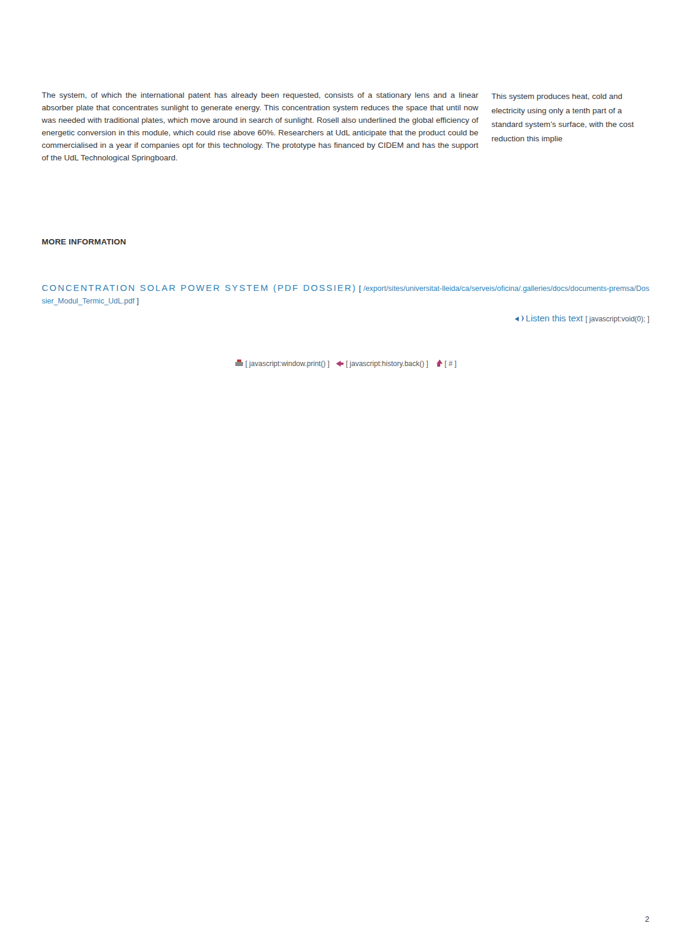This system produces heat, cold and electricity using only a tenth part of a standard system’s surface, with the cost reduction this implie
The system, of which the international patent has already been requested, consists of a stationary lens and a linear absorber plate that concentrates sunlight to generate energy. This concentration system reduces the space that until now was needed with traditional plates, which move around in search of sunlight. Rosell also underlined the global efficiency of energetic conversion in this module, which could rise above 60%. Researchers at UdL anticipate that the product could be commercialised in a year if companies opt for this technology. The prototype has financed by CIDEM and has the support of the UdL Technological Springboard.
MORE INFORMATION
CONCENTRATION SOLAR POWER SYSTEM (PDF DOSSIER) [ /export/sites/universitat-lleida/ca/serveis/oficina/.galleries/docs/documents-premsa/Dossier_Modul_Termic_UdL.pdf ]
Listen this text [ javascript:void(0); ]
[ javascript:window.print() ] [ javascript:history.back() ] [ # ]
2